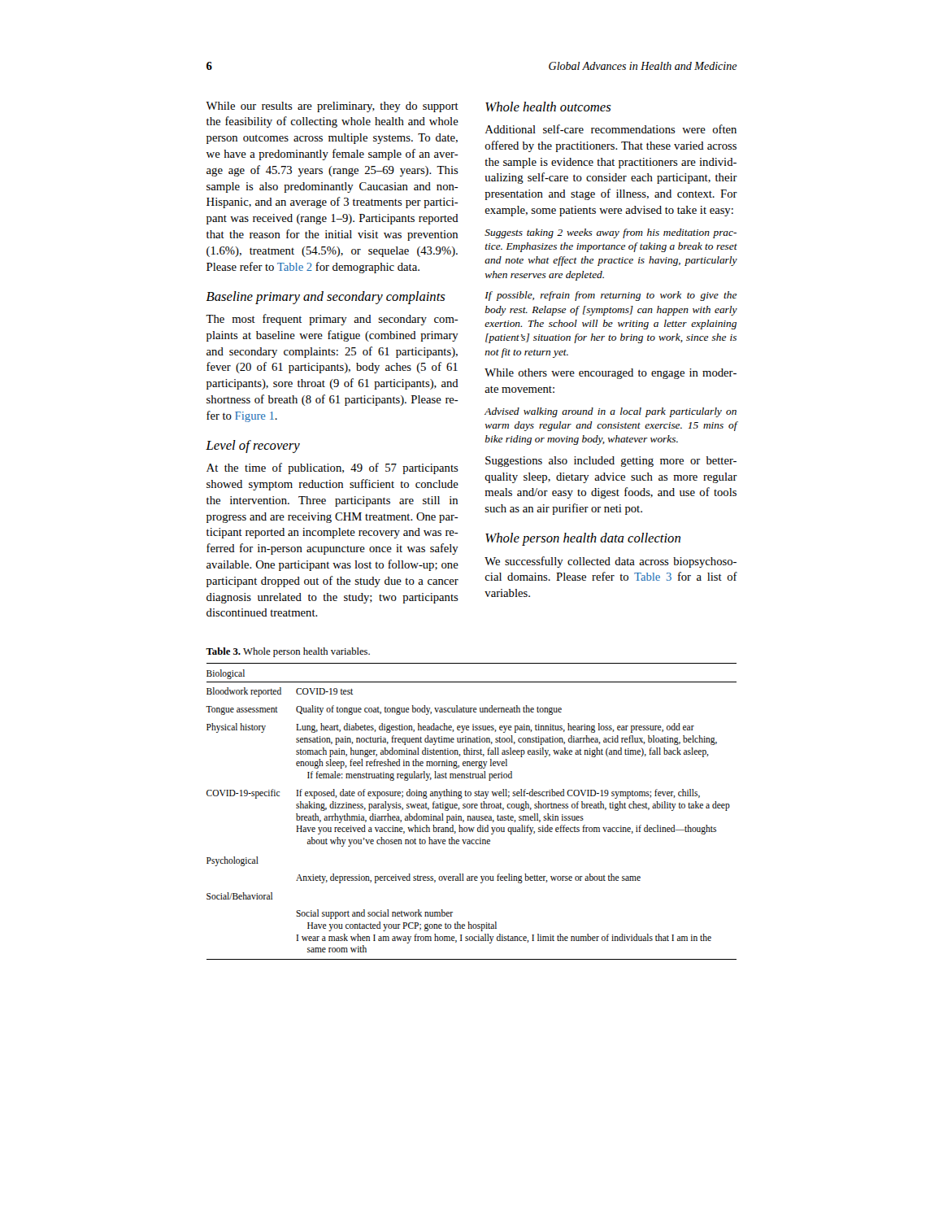6 Global Advances in Health and Medicine
While our results are preliminary, they do support the feasibility of collecting whole health and whole person outcomes across multiple systems. To date, we have a predominantly female sample of an average age of 45.73 years (range 25–69 years). This sample is also predominantly Caucasian and non-Hispanic, and an average of 3 treatments per participant was received (range 1–9). Participants reported that the reason for the initial visit was prevention (1.6%), treatment (54.5%), or sequelae (43.9%). Please refer to Table 2 for demographic data.
Baseline primary and secondary complaints
The most frequent primary and secondary complaints at baseline were fatigue (combined primary and secondary complaints: 25 of 61 participants), fever (20 of 61 participants), body aches (5 of 61 participants), sore throat (9 of 61 participants), and shortness of breath (8 of 61 participants). Please refer to Figure 1.
Level of recovery
At the time of publication, 49 of 57 participants showed symptom reduction sufficient to conclude the intervention. Three participants are still in progress and are receiving CHM treatment. One participant reported an incomplete recovery and was referred for in-person acupuncture once it was safely available. One participant was lost to follow-up; one participant dropped out of the study due to a cancer diagnosis unrelated to the study; two participants discontinued treatment.
Whole health outcomes
Additional self-care recommendations were often offered by the practitioners. That these varied across the sample is evidence that practitioners are individualizing self-care to consider each participant, their presentation and stage of illness, and context. For example, some patients were advised to take it easy:
Suggests taking 2 weeks away from his meditation practice. Emphasizes the importance of taking a break to reset and note what effect the practice is having, particularly when reserves are depleted.
If possible, refrain from returning to work to give the body rest. Relapse of [symptoms] can happen with early exertion. The school will be writing a letter explaining [patient’s] situation for her to bring to work, since she is not fit to return yet.
While others were encouraged to engage in moderate movement:
Advised walking around in a local park particularly on warm days regular and consistent exercise. 15 mins of bike riding or moving body, whatever works.
Suggestions also included getting more or better-quality sleep, dietary advice such as more regular meals and/or easy to digest foods, and use of tools such as an air purifier or neti pot.
Whole person health data collection
We successfully collected data across biopsychosocial domains. Please refer to Table 3 for a list of variables.
Table 3. Whole person health variables.
| Biological | |
| Bloodwork reported | COVID-19 test |
| Tongue assessment | Quality of tongue coat, tongue body, vasculature underneath the tongue |
| Physical history | Lung, heart, diabetes, digestion, headache, eye issues, eye pain, tinnitus, hearing loss, ear pressure, odd ear sensation, pain, nocturia, frequent daytime urination, stool, constipation, diarrhea, acid reflux, bloating, belching, stomach pain, hunger, abdominal distention, thirst, fall asleep easily, wake at night (and time), fall back asleep, enough sleep, feel refreshed in the morning, energy level If female: menstruating regularly, last menstrual period |
| COVID-19-specific | If exposed, date of exposure; doing anything to stay well; self-described COVID-19 symptoms; fever, chills, shaking, dizziness, paralysis, sweat, fatigue, sore throat, cough, shortness of breath, tight chest, ability to take a deep breath, arrhythmia, diarrhea, abdominal pain, nausea, taste, smell, skin issues Have you received a vaccine, which brand, how did you qualify, side effects from vaccine, if declined—thoughts about why you’ve chosen not to have the vaccine |
| Psychological | |
| | Anxiety, depression, perceived stress, overall are you feeling better, worse or about the same |
| Social/Behavioral | |
| | Social support and social network number Have you contacted your PCP; gone to the hospital I wear a mask when I am away from home, I socially distance, I limit the number of individuals that I am in the same room with |